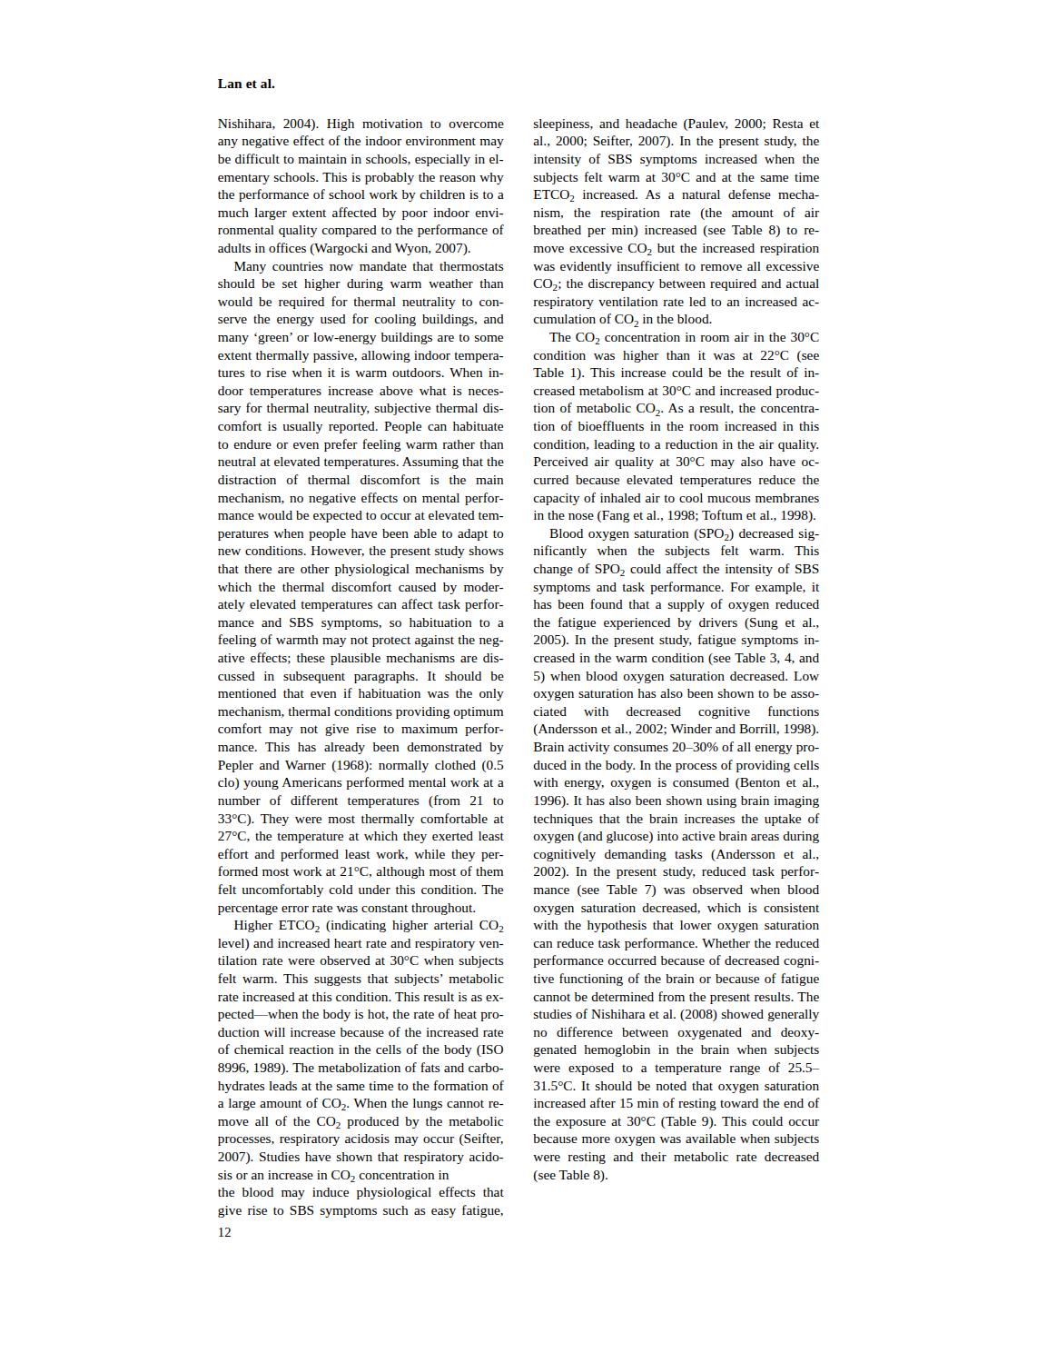Lan et al.
Nishihara, 2004). High motivation to overcome any negative effect of the indoor environment may be difficult to maintain in schools, especially in elementary schools. This is probably the reason why the performance of school work by children is to a much larger extent affected by poor indoor environmental quality compared to the performance of adults in offices (Wargocki and Wyon, 2007).
Many countries now mandate that thermostats should be set higher during warm weather than would be required for thermal neutrality to conserve the energy used for cooling buildings, and many ‘green’ or low-energy buildings are to some extent thermally passive, allowing indoor temperatures to rise when it is warm outdoors. When indoor temperatures increase above what is necessary for thermal neutrality, subjective thermal discomfort is usually reported. People can habituate to endure or even prefer feeling warm rather than neutral at elevated temperatures. Assuming that the distraction of thermal discomfort is the main mechanism, no negative effects on mental performance would be expected to occur at elevated temperatures when people have been able to adapt to new conditions. However, the present study shows that there are other physiological mechanisms by which the thermal discomfort caused by moderately elevated temperatures can affect task performance and SBS symptoms, so habituation to a feeling of warmth may not protect against the negative effects; these plausible mechanisms are discussed in subsequent paragraphs. It should be mentioned that even if habituation was the only mechanism, thermal conditions providing optimum comfort may not give rise to maximum performance. This has already been demonstrated by Pepler and Warner (1968): normally clothed (0.5 clo) young Americans performed mental work at a number of different temperatures (from 21 to 33°C). They were most thermally comfortable at 27°C, the temperature at which they exerted least effort and performed least work, while they performed most work at 21°C, although most of them felt uncomfortably cold under this condition. The percentage error rate was constant throughout.
Higher ETCO2 (indicating higher arterial CO2 level) and increased heart rate and respiratory ventilation rate were observed at 30°C when subjects felt warm. This suggests that subjects’ metabolic rate increased at this condition. This result is as expected—when the body is hot, the rate of heat production will increase because of the increased rate of chemical reaction in the cells of the body (ISO 8996, 1989). The metabolization of fats and carbohydrates leads at the same time to the formation of a large amount of CO2. When the lungs cannot remove all of the CO2 produced by the metabolic processes, respiratory acidosis may occur (Seifter, 2007). Studies have shown that respiratory acidosis or an increase in CO2 concentration in
the blood may induce physiological effects that give rise to SBS symptoms such as easy fatigue, sleepiness, and headache (Paulev, 2000; Resta et al., 2000; Seifter, 2007). In the present study, the intensity of SBS symptoms increased when the subjects felt warm at 30°C and at the same time ETCO2 increased. As a natural defense mechanism, the respiration rate (the amount of air breathed per min) increased (see Table 8) to remove excessive CO2 but the increased respiration was evidently insufficient to remove all excessive CO2; the discrepancy between required and actual respiratory ventilation rate led to an increased accumulation of CO2 in the blood.
The CO2 concentration in room air in the 30°C condition was higher than it was at 22°C (see Table 1). This increase could be the result of increased metabolism at 30°C and increased production of metabolic CO2. As a result, the concentration of bioeffluents in the room increased in this condition, leading to a reduction in the air quality. Perceived air quality at 30°C may also have occurred because elevated temperatures reduce the capacity of inhaled air to cool mucous membranes in the nose (Fang et al., 1998; Toftum et al., 1998).
Blood oxygen saturation (SPO2) decreased significantly when the subjects felt warm. This change of SPO2 could affect the intensity of SBS symptoms and task performance. For example, it has been found that a supply of oxygen reduced the fatigue experienced by drivers (Sung et al., 2005). In the present study, fatigue symptoms increased in the warm condition (see Table 3, 4, and 5) when blood oxygen saturation decreased. Low oxygen saturation has also been shown to be associated with decreased cognitive functions (Andersson et al., 2002; Winder and Borrill, 1998). Brain activity consumes 20–30% of all energy produced in the body. In the process of providing cells with energy, oxygen is consumed (Benton et al., 1996). It has also been shown using brain imaging techniques that the brain increases the uptake of oxygen (and glucose) into active brain areas during cognitively demanding tasks (Andersson et al., 2002). In the present study, reduced task performance (see Table 7) was observed when blood oxygen saturation decreased, which is consistent with the hypothesis that lower oxygen saturation can reduce task performance. Whether the reduced performance occurred because of decreased cognitive functioning of the brain or because of fatigue cannot be determined from the present results. The studies of Nishihara et al. (2008) showed generally no difference between oxygenated and deoxygenated hemoglobin in the brain when subjects were exposed to a temperature range of 25.5–31.5°C. It should be noted that oxygen saturation increased after 15 min of resting toward the end of the exposure at 30°C (Table 9). This could occur because more oxygen was available when subjects were resting and their metabolic rate decreased (see Table 8).
12